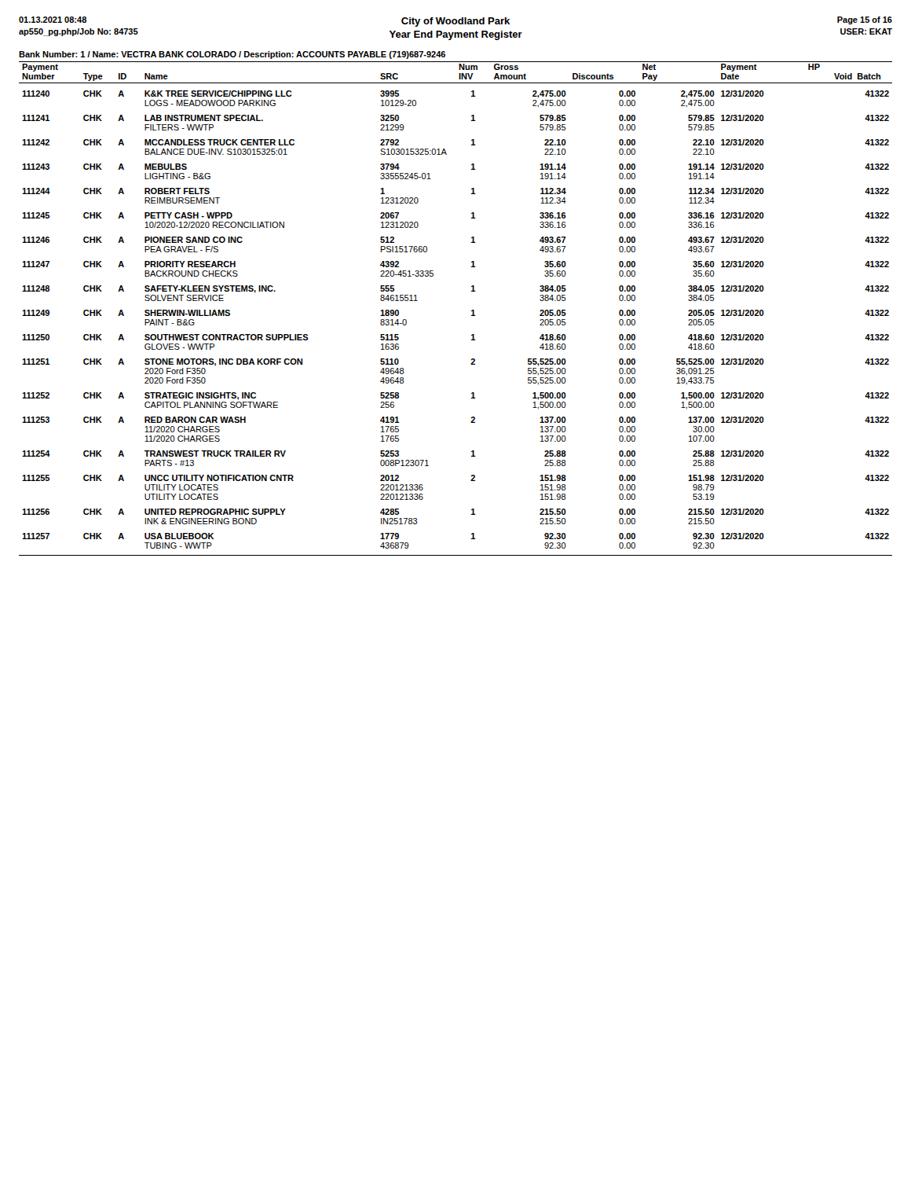01.13.2021 08:48 ap550_pg.php/Job No: 84735
City of Woodland Park
Year End Payment Register
Page 15 of 16
USER: EKAT
Bank Number: 1 / Name: VECTRA BANK COLORADO / Description: ACCOUNTS PAYABLE (719)687-9246
| Payment | | | | | Num | Gross | | Net | Payment | HP | |
| --- | --- | --- | --- | --- | --- | --- | --- | --- | --- | --- | --- |
| Number | Type | ID | Name | SRC | INV | Amount | Discounts | Pay | Date | | Void Batch |
| 111240 | CHK | A | K&K TREE SERVICE/CHIPPING LLC | 3995 | 1 | 2,475.00 | 0.00 | 2,475.00 | 12/31/2020 | | 41322 |
| | | | LOGS - MEADOWOOD PARKING | 10129-20 | | 2,475.00 | 0.00 | 2,475.00 | | | |
| 111241 | CHK | A | LAB INSTRUMENT SPECIAL. | 3250 | 1 | 579.85 | 0.00 | 579.85 | 12/31/2020 | | 41322 |
| | | | FILTERS - WWTP | 21299 | | 579.85 | 0.00 | 579.85 | | | |
| 111242 | CHK | A | MCCANDLESS TRUCK CENTER LLC | 2792 | 1 | 22.10 | 0.00 | 22.10 | 12/31/2020 | | 41322 |
| | | | BALANCE DUE-INV. S103015325:01 | S103015325:01A | | 22.10 | 0.00 | 22.10 | | | |
| 111243 | CHK | A | MEBULBS | 3794 | 1 | 191.14 | 0.00 | 191.14 | 12/31/2020 | | 41322 |
| | | | LIGHTING - B&G | 33555245-01 | | 191.14 | 0.00 | 191.14 | | | |
| 111244 | CHK | A | ROBERT FELTS | 1 | 1 | 112.34 | 0.00 | 112.34 | 12/31/2020 | | 41322 |
| | | | REIMBURSEMENT | 12312020 | | 112.34 | 0.00 | 112.34 | | | |
| 111245 | CHK | A | PETTY CASH - WPPD | 2067 | 1 | 336.16 | 0.00 | 336.16 | 12/31/2020 | | 41322 |
| | | | 10/2020-12/2020 RECONCILIATION | 12312020 | | 336.16 | 0.00 | 336.16 | | | |
| 111246 | CHK | A | PIONEER SAND CO INC | 512 | 1 | 493.67 | 0.00 | 493.67 | 12/31/2020 | | 41322 |
| | | | PEA GRAVEL - F/S | PSI1517660 | | 493.67 | 0.00 | 493.67 | | | |
| 111247 | CHK | A | PRIORITY RESEARCH | 4392 | 1 | 35.60 | 0.00 | 35.60 | 12/31/2020 | | 41322 |
| | | | BACKROUND CHECKS | 220-451-3335 | | 35.60 | 0.00 | 35.60 | | | |
| 111248 | CHK | A | SAFETY-KLEEN SYSTEMS, INC. | 555 | 1 | 384.05 | 0.00 | 384.05 | 12/31/2020 | | 41322 |
| | | | SOLVENT SERVICE | 84615511 | | 384.05 | 0.00 | 384.05 | | | |
| 111249 | CHK | A | SHERWIN-WILLIAMS | 1890 | 1 | 205.05 | 0.00 | 205.05 | 12/31/2020 | | 41322 |
| | | | PAINT - B&G | 8314-0 | | 205.05 | 0.00 | 205.05 | | | |
| 111250 | CHK | A | SOUTHWEST CONTRACTOR SUPPLIES | 5115 | 1 | 418.60 | 0.00 | 418.60 | 12/31/2020 | | 41322 |
| | | | GLOVES - WWTP | 1636 | | 418.60 | 0.00 | 418.60 | | | |
| 111251 | CHK | A | STONE MOTORS, INC DBA KORF CON | 5110 | 2 | 55,525.00 | 0.00 | 55,525.00 | 12/31/2020 | | 41322 |
| | | | 2020 Ford F350 | 49648 | | 55,525.00 | 0.00 | 36,091.25 | | | |
| | | | 2020 Ford F350 | 49648 | | 55,525.00 | 0.00 | 19,433.75 | | | |
| 111252 | CHK | A | STRATEGIC INSIGHTS, INC | 5258 | 1 | 1,500.00 | 0.00 | 1,500.00 | 12/31/2020 | | 41322 |
| | | | CAPITOL PLANNING SOFTWARE | 256 | | 1,500.00 | 0.00 | 1,500.00 | | | |
| 111253 | CHK | A | RED BARON CAR WASH | 4191 | 2 | 137.00 | 0.00 | 137.00 | 12/31/2020 | | 41322 |
| | | | 11/2020 CHARGES | 1765 | | 137.00 | 0.00 | 30.00 | | | |
| | | | 11/2020 CHARGES | 1765 | | 137.00 | 0.00 | 107.00 | | | |
| 111254 | CHK | A | TRANSWEST TRUCK TRAILER RV | 5253 | 1 | 25.88 | 0.00 | 25.88 | 12/31/2020 | | 41322 |
| | | | PARTS - #13 | 008P123071 | | 25.88 | 0.00 | 25.88 | | | |
| 111255 | CHK | A | UNCC UTILITY NOTIFICATION CNTR | 2012 | 2 | 151.98 | 0.00 | 151.98 | 12/31/2020 | | 41322 |
| | | | UTILITY LOCATES | 220121336 | | 151.98 | 0.00 | 98.79 | | | |
| | | | UTILITY LOCATES | 220121336 | | 151.98 | 0.00 | 53.19 | | | |
| 111256 | CHK | A | UNITED REPROGRAPHIC SUPPLY | 4285 | 1 | 215.50 | 0.00 | 215.50 | 12/31/2020 | | 41322 |
| | | | INK & ENGINEERING BOND | IN251783 | | 215.50 | 0.00 | 215.50 | | | |
| 111257 | CHK | A | USA BLUEBOOK | 1779 | 1 | 92.30 | 0.00 | 92.30 | 12/31/2020 | | 41322 |
| | | | TUBING - WWTP | 436879 | | 92.30 | 0.00 | 92.30 | | | |